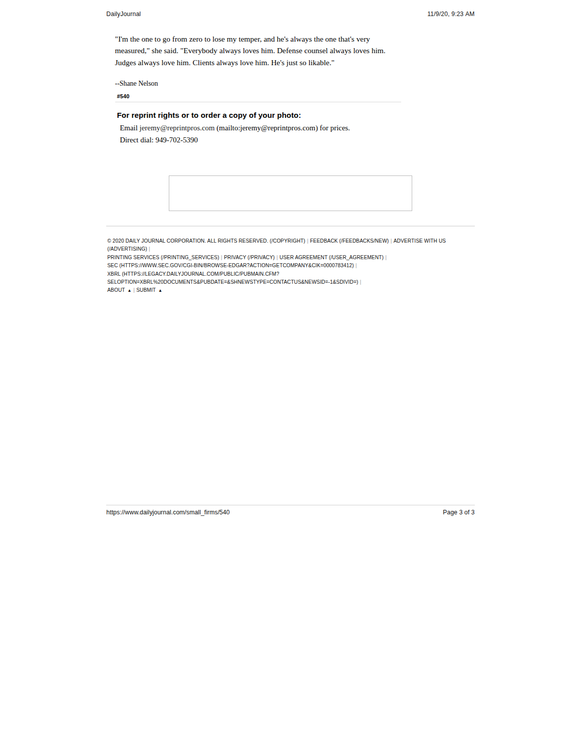DailyJournal 11/9/20, 9:23 AM
"I'm the one to go from zero to lose my temper, and he's always the one that's very measured," she said. "Everybody always loves him. Defense counsel always loves him. Judges always love him. Clients always love him. He's just so likable."
--Shane Nelson
#540
For reprint rights or to order a copy of your photo:
Email jeremy@reprintpros.com (mailto:jeremy@reprintpros.com) for prices.
Direct dial: 949-702-5390
© 2020 DAILY JOURNAL CORPORATION. ALL RIGHTS RESERVED. (/COPYRIGHT)|FEEDBACK (/FEEDBACKS/NEW)|ADVERTISE WITH US (/ADVERTISING)|
PRINTING SERVICES (/PRINTING_SERVICES)|PRIVACY (/PRIVACY)|USER AGREEMENT (/USER_AGREEMENT)|
SEC (HTTPS://WWW.SEC.GOV/CGI-BIN/BROWSE-EDGAR?ACTION=GETCOMPANY&CIK=0000783412)|
XBRL (HTTPS://LEGACY.DAILYJOURNAL.COM/PUBLIC/PUBMAIN.CFM?SELOPTION=XBRL%20DOCUMENTS&PUBDATE=&SHNEWSTYPE=CONTACTUS&NEWSID=-1&SDIVID=)|
ABOUT ▲|SUBMIT ▲
https://www.dailyjournal.com/small_firms/540 Page 3 of 3